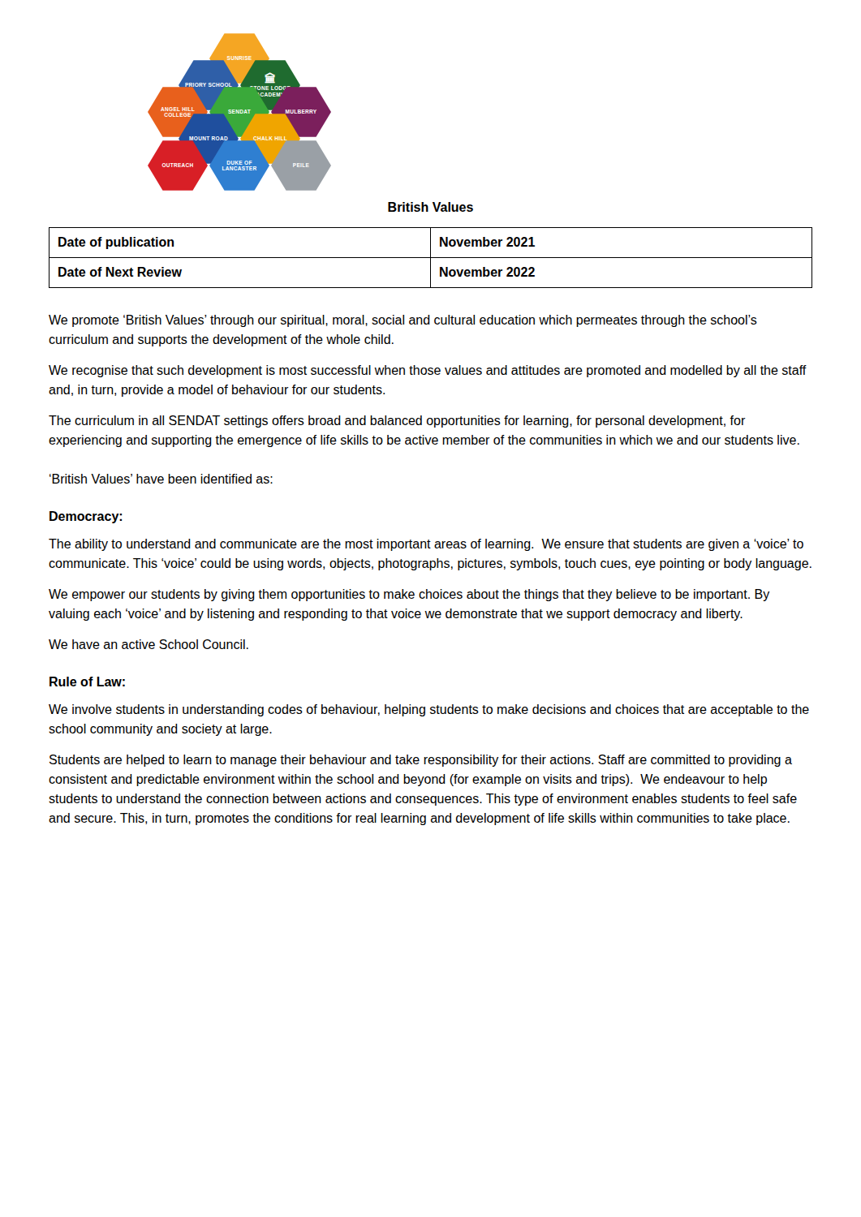Sunrise
Priory School
Stone Lodge Academy
Angel Hill College
SENDAT
Mulberry
Mount Road
Chalk Hill
Outreach
Duke of Lancaster
Peile
British Values
| Date of publication | November 2021 |
| Date of Next Review | November 2022 |
We promote ‘British Values’ through our spiritual, moral, social and cultural education which permeates through the school’s curriculum and supports the development of the whole child.
We recognise that such development is most successful when those values and attitudes are promoted and modelled by all the staff and, in turn, provide a model of behaviour for our students.
The curriculum in all SENDAT settings offers broad and balanced opportunities for learning, for personal development, for experiencing and supporting the emergence of life skills to be active member of the communities in which we and our students live.
‘British Values’ have been identified as:
Democracy:
The ability to understand and communicate are the most important areas of learning. We ensure that students are given a ‘voice’ to communicate. This ‘voice’ could be using words, objects, photographs, pictures, symbols, touch cues, eye pointing or body language.
We empower our students by giving them opportunities to make choices about the things that they believe to be important. By valuing each ‘voice’ and by listening and responding to that voice we demonstrate that we support democracy and liberty.
We have an active School Council.
Rule of Law:
We involve students in understanding codes of behaviour, helping students to make decisions and choices that are acceptable to the school community and society at large.
Students are helped to learn to manage their behaviour and take responsibility for their actions. Staff are committed to providing a consistent and predictable environment within the school and beyond (for example on visits and trips). We endeavour to help students to understand the connection between actions and consequences. This type of environment enables students to feel safe and secure. This, in turn, promotes the conditions for real learning and development of life skills within communities to take place.